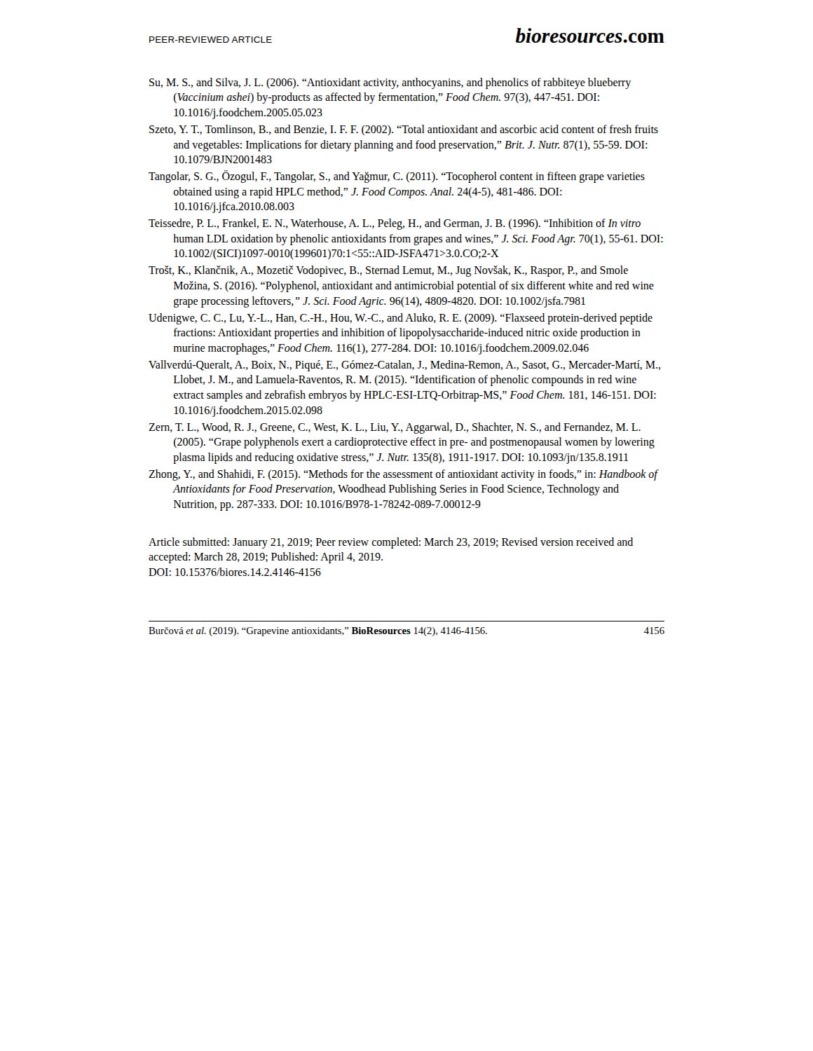PEER-REVIEWED ARTICLE bioresources.com
Su, M. S., and Silva, J. L. (2006). “Antioxidant activity, anthocyanins, and phenolics of rabbiteye blueberry (Vaccinium ashei) by-products as affected by fermentation,” Food Chem. 97(3), 447-451. DOI: 10.1016/j.foodchem.2005.05.023
Szeto, Y. T., Tomlinson, B., and Benzie, I. F. F. (2002). “Total antioxidant and ascorbic acid content of fresh fruits and vegetables: Implications for dietary planning and food preservation,” Brit. J. Nutr. 87(1), 55-59. DOI: 10.1079/BJN2001483
Tangolar, S. G., Özogul, F., Tangolar, S., and Yağmur, C. (2011). “Tocopherol content in fifteen grape varieties obtained using a rapid HPLC method,” J. Food Compos. Anal. 24(4-5), 481-486. DOI: 10.1016/j.jfca.2010.08.003
Teissedre, P. L., Frankel, E. N., Waterhouse, A. L., Peleg, H., and German, J. B. (1996). “Inhibition of In vitro human LDL oxidation by phenolic antioxidants from grapes and wines,” J. Sci. Food Agr. 70(1), 55-61. DOI: 10.1002/(SICI)1097-0010(199601)70:1<55::AID-JSFA471>3.0.CO;2-X
Trošt, K., Klančnik, A., Mozetič Vodopivec, B., Sternad Lemut, M., Jug Novšak, K., Raspor, P., and Smole Možina, S. (2016). “Polyphenol, antioxidant and antimicrobial potential of six different white and red wine grape processing leftovers,” J. Sci. Food Agric. 96(14), 4809-4820. DOI: 10.1002/jsfa.7981
Udenigwe, C. C., Lu, Y.-L., Han, C.-H., Hou, W.-C., and Aluko, R. E. (2009). “Flaxseed protein-derived peptide fractions: Antioxidant properties and inhibition of lipopolysaccharide-induced nitric oxide production in murine macrophages,” Food Chem. 116(1), 277-284. DOI: 10.1016/j.foodchem.2009.02.046
Vallverdú-Queralt, A., Boix, N., Piqué, E., Gómez-Catalan, J., Medina-Remon, A., Sasot, G., Mercader-Martí, M., Llobet, J. M., and Lamuela-Raventos, R. M. (2015). “Identification of phenolic compounds in red wine extract samples and zebrafish embryos by HPLC-ESI-LTQ-Orbitrap-MS,” Food Chem. 181, 146-151. DOI: 10.1016/j.foodchem.2015.02.098
Zern, T. L., Wood, R. J., Greene, C., West, K. L., Liu, Y., Aggarwal, D., Shachter, N. S., and Fernandez, M. L. (2005). “Grape polyphenols exert a cardioprotective effect in pre- and postmenopausal women by lowering plasma lipids and reducing oxidative stress,” J. Nutr. 135(8), 1911-1917. DOI: 10.1093/jn/135.8.1911
Zhong, Y., and Shahidi, F. (2015). “Methods for the assessment of antioxidant activity in foods,” in: Handbook of Antioxidants for Food Preservation, Woodhead Publishing Series in Food Science, Technology and Nutrition, pp. 287-333. DOI: 10.1016/B978-1-78242-089-7.00012-9
Article submitted: January 21, 2019; Peer review completed: March 23, 2019; Revised version received and accepted: March 28, 2019; Published: April 4, 2019.
DOI: 10.15376/biores.14.2.4146-4156
Burčová et al. (2019). “Grapevine antioxidants,” BioResources 14(2), 4146-4156. 4156